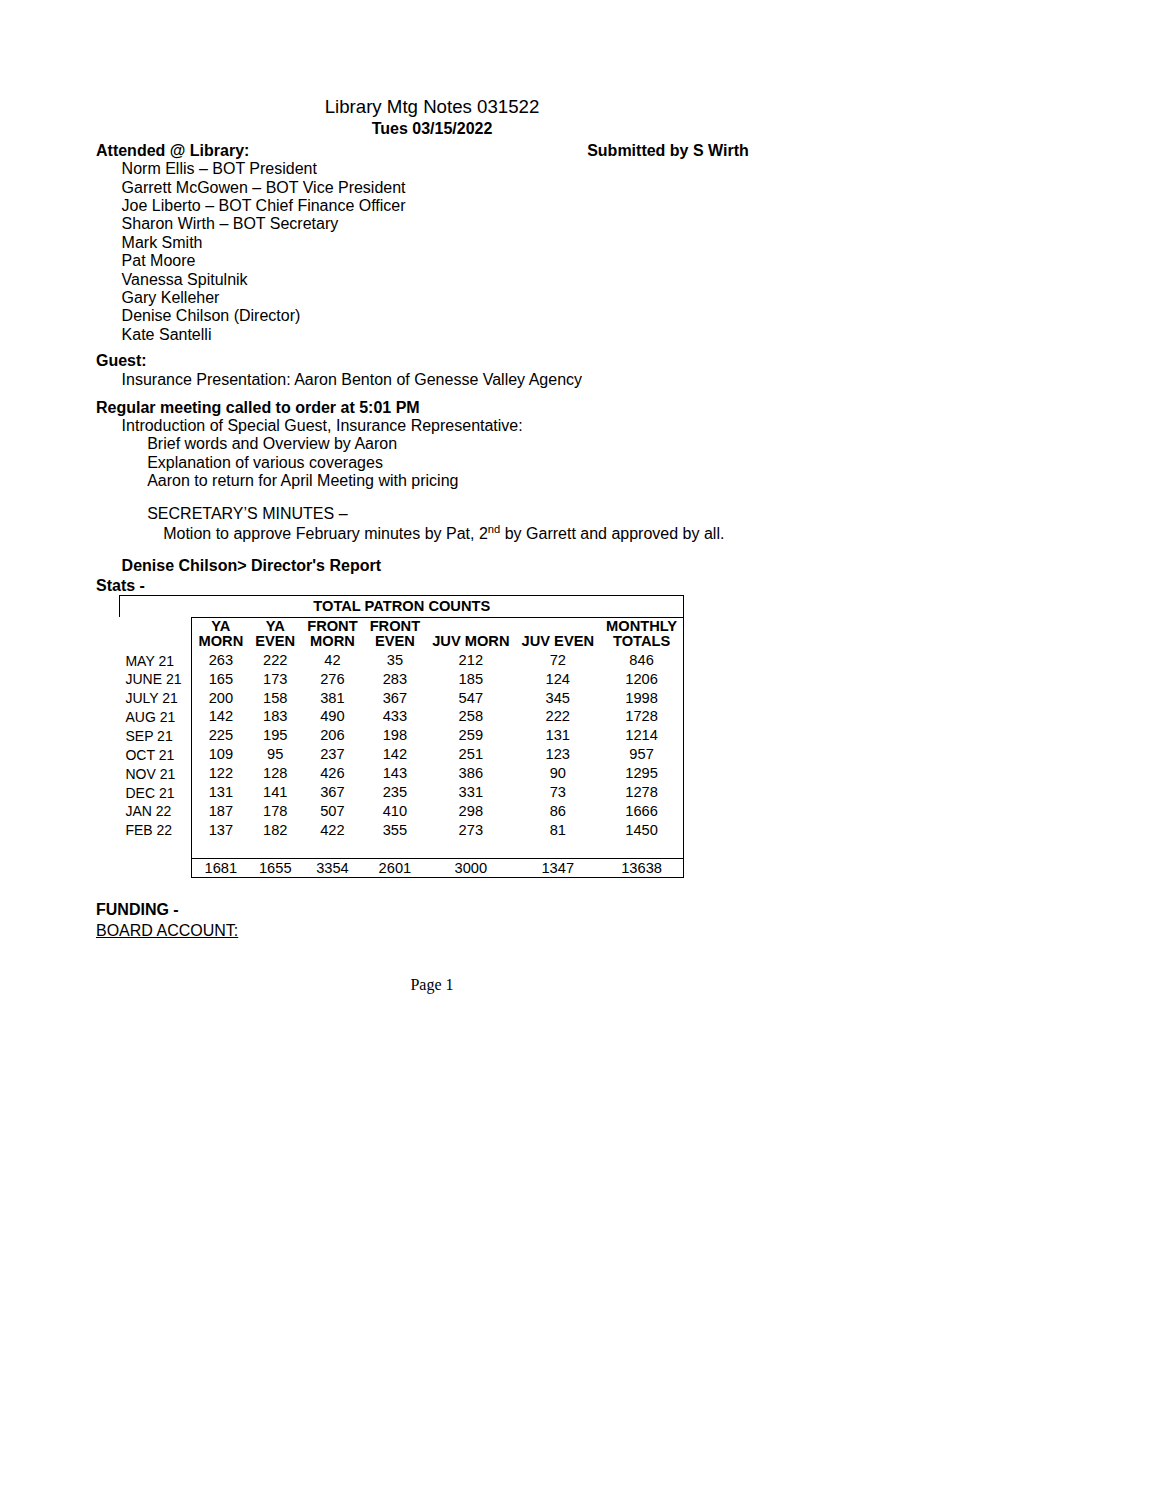Library Mtg Notes 031522
Tues 03/15/2022
Attended @ Library: Submitted by S Wirth
Norm Ellis – BOT President
Garrett McGowen – BOT Vice President
Joe Liberto – BOT Chief Finance Officer
Sharon Wirth – BOT Secretary
Mark Smith
Pat Moore
Vanessa Spitulnik
Gary Kelleher
Denise Chilson (Director)
Kate Santelli
Guest:
Insurance Presentation: Aaron Benton of Genesse Valley Agency
Regular meeting called to order at 5:01 PM
Introduction of Special Guest, Insurance Representative:
Brief words and Overview by Aaron
Explanation of various coverages
Aaron to return for April Meeting with pricing
SECRETARY’S MINUTES –
Motion to approve February minutes by Pat, 2nd by Garrett and approved by all.
Denise Chilson> Director's Report
Stats -
TOTAL PATRON COUNTS
| | YA MORN | YA EVEN | FRONT MORN | FRONT EVEN | JUV MORN | JUV EVEN | MONTHLY TOTALS |
| --- | --- | --- | --- | --- | --- | --- | --- |
| MAY 21 | 263 | 222 | 42 | 35 | 212 | 72 | 846 |
| JUNE 21 | 165 | 173 | 276 | 283 | 185 | 124 | 1206 |
| JULY 21 | 200 | 158 | 381 | 367 | 547 | 345 | 1998 |
| AUG 21 | 142 | 183 | 490 | 433 | 258 | 222 | 1728 |
| SEP 21 | 225 | 195 | 206 | 198 | 259 | 131 | 1214 |
| OCT 21 | 109 | 95 | 237 | 142 | 251 | 123 | 957 |
| NOV 21 | 122 | 128 | 426 | 143 | 386 | 90 | 1295 |
| DEC 21 | 131 | 141 | 367 | 235 | 331 | 73 | 1278 |
| JAN 22 | 187 | 178 | 507 | 410 | 298 | 86 | 1666 |
| FEB 22 | 137 | 182 | 422 | 355 | 273 | 81 | 1450 |
| | 1681 | 1655 | 3354 | 2601 | 3000 | 1347 | 13638 |
FUNDING -
BOARD ACCOUNT:
Page 1